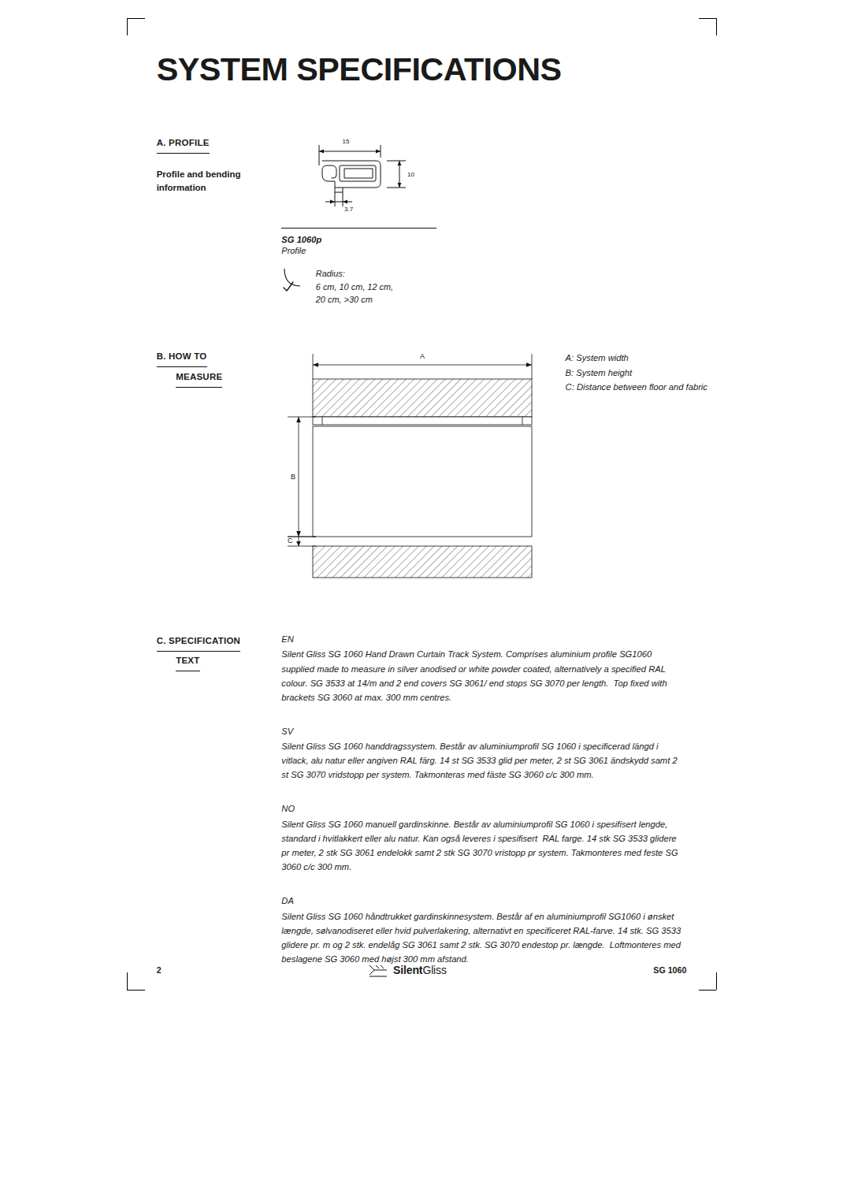SYSTEM SPECIFICATIONS
A. PROFILE
Profile and bending
information
15 10 3.7
SG 1060p
Profile
Radius:
6 cm, 10 cm, 12 cm,
20 cm, >30 cm
B. HOW TO MEASURE
A B C
A: System width
B: System height
C: Distance between floor and fabric
C. SPECIFICATION TEXT
EN
Silent Gliss SG 1060 Hand Drawn Curtain Track System. Comprises aluminium profile SG1060 supplied made to measure in silver anodised or white powder coated, alternatively a specified RAL colour. SG 3533 at 14/m and 2 end covers SG 3061/ end stops SG 3070 per length. Top fixed with brackets SG 3060 at max. 300 mm centres.
SV
Silent Gliss SG 1060 handdragssystem. Består av aluminiumprofil SG 1060 i specificerad längd i vitlack, alu natur eller angiven RAL färg. 14 st SG 3533 glid per meter, 2 st SG 3061 ändskydd samt 2 st SG 3070 vridstopp per system. Takmonteras med fäste SG 3060 c/c 300 mm.
NO
Silent Gliss SG 1060 manuell gardinskinne. Består av aluminiumprofil SG 1060 i spesifisert lengde, standard i hvitlakkert eller alu natur. Kan også leveres i spesifisert RAL farge. 14 stk SG 3533 glidere pr meter, 2 stk SG 3061 endelokk samt 2 stk SG 3070 vristopp pr system. Takmonteres med feste SG 3060 c/c 300 mm.
DA
Silent Gliss SG 1060 håndtrukket gardinskinnesystem. Består af en aluminiumprofil SG1060 i ønsket længde, sølvanodiseret eller hvid pulverlakering, alternativt en specificeret RAL-farve. 14 stk. SG 3533 glidere pr. m og 2 stk. endelåg SG 3061 samt 2 stk. SG 3070 endestop pr. længde. Loftmonteres med beslagene SG 3060 med højst 300 mm afstand.
2
SilentGliss
SG 1060